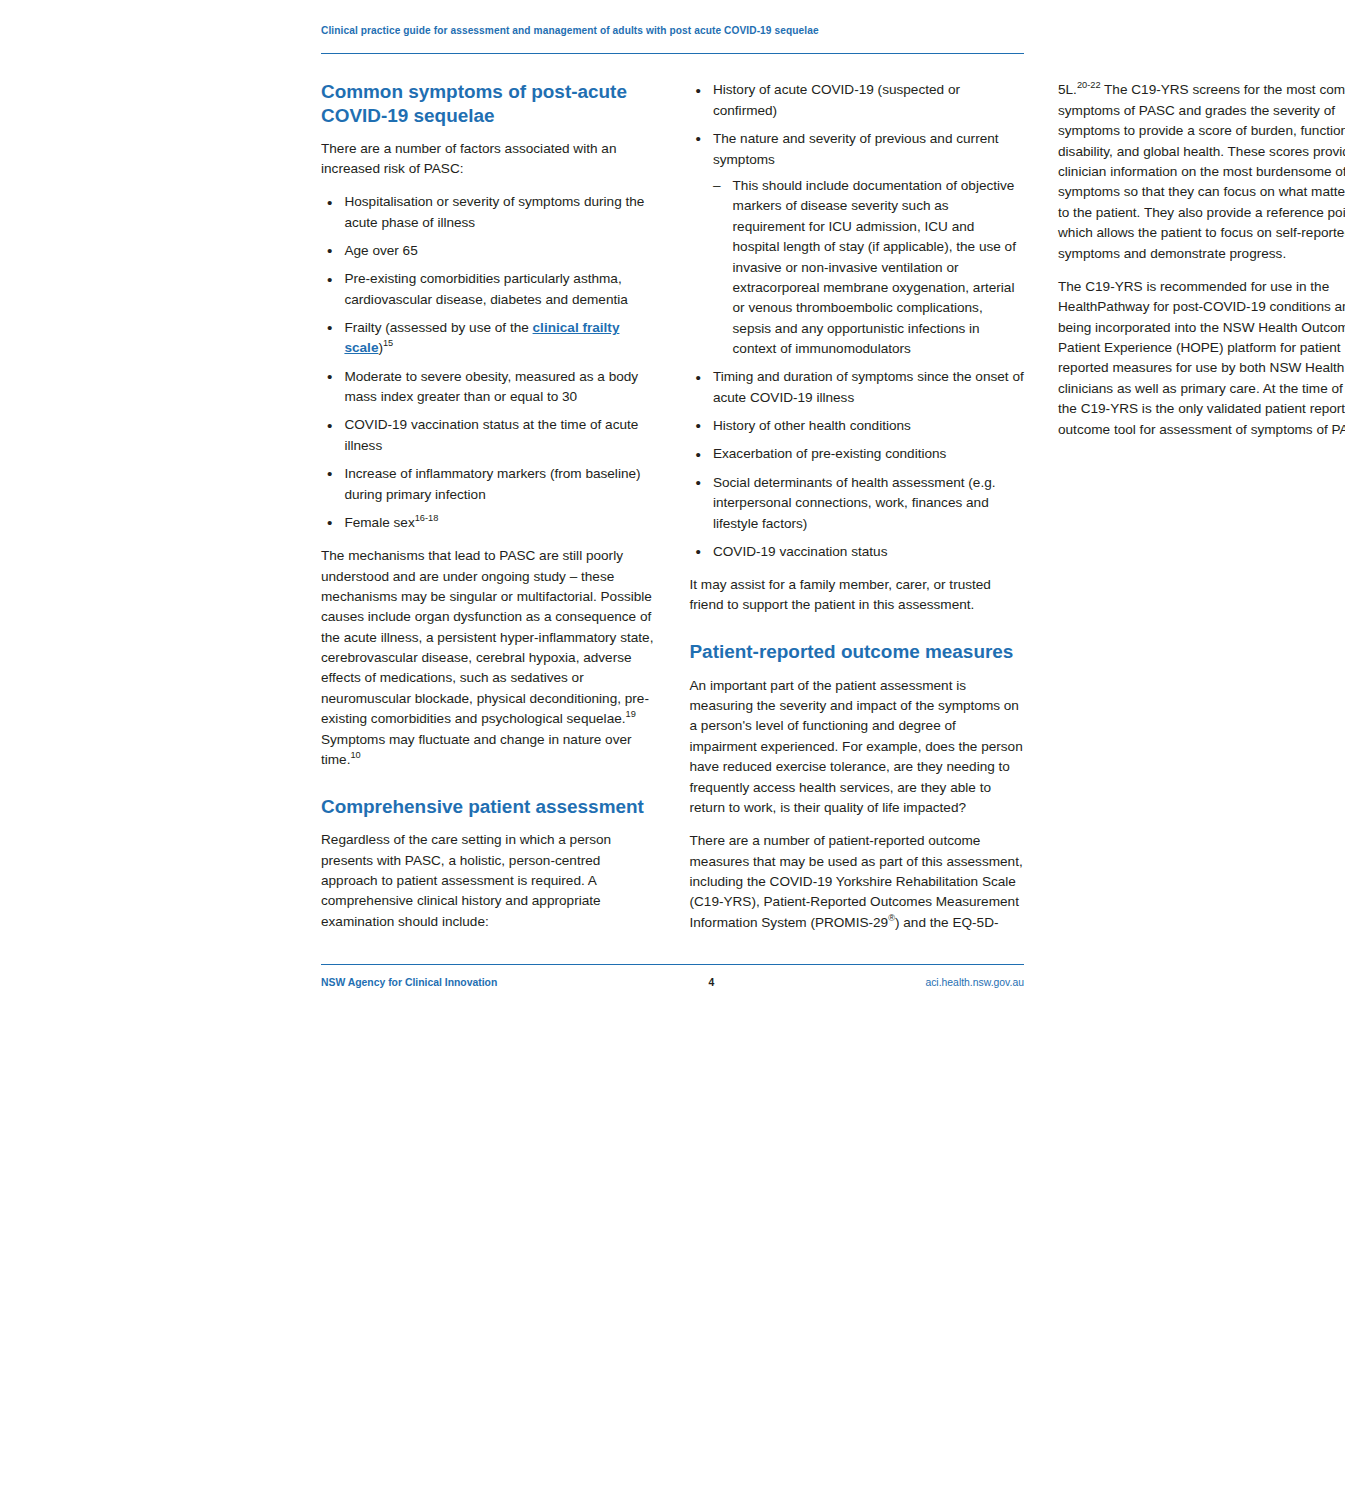Clinical practice guide for assessment and management of adults with post acute COVID-19 sequelae
Common symptoms of post-acute COVID-19 sequelae
There are a number of factors associated with an increased risk of PASC:
Hospitalisation or severity of symptoms during the acute phase of illness
Age over 65
Pre-existing comorbidities particularly asthma, cardiovascular disease, diabetes and dementia
Frailty (assessed by use of the clinical frailty scale)15
Moderate to severe obesity, measured as a body mass index greater than or equal to 30
COVID-19 vaccination status at the time of acute illness
Increase of inflammatory markers (from baseline) during primary infection
Female sex16-18
The mechanisms that lead to PASC are still poorly understood and are under ongoing study – these mechanisms may be singular or multifactorial. Possible causes include organ dysfunction as a consequence of the acute illness, a persistent hyper-inflammatory state, cerebrovascular disease, cerebral hypoxia, adverse effects of medications, such as sedatives or neuromuscular blockade, physical deconditioning, pre-existing comorbidities and psychological sequelae.19 Symptoms may fluctuate and change in nature over time.10
Comprehensive patient assessment
Regardless of the care setting in which a person presents with PASC, a holistic, person-centred approach to patient assessment is required. A comprehensive clinical history and appropriate examination should include:
History of acute COVID-19 (suspected or confirmed)
The nature and severity of previous and current symptoms
This should include documentation of objective markers of disease severity such as requirement for ICU admission, ICU and hospital length of stay (if applicable), the use of invasive or non-invasive ventilation or extracorporeal membrane oxygenation, arterial or venous thromboembolic complications, sepsis and any opportunistic infections in context of immunomodulators
Timing and duration of symptoms since the onset of acute COVID-19 illness
History of other health conditions
Exacerbation of pre-existing conditions
Social determinants of health assessment (e.g. interpersonal connections, work, finances and lifestyle factors)
COVID-19 vaccination status
It may assist for a family member, carer, or trusted friend to support the patient in this assessment.
Patient-reported outcome measures
An important part of the patient assessment is measuring the severity and impact of the symptoms on a person's level of functioning and degree of impairment experienced. For example, does the person have reduced exercise tolerance, are they needing to frequently access health services, are they able to return to work, is their quality of life impacted?
There are a number of patient-reported outcome measures that may be used as part of this assessment, including the COVID-19 Yorkshire Rehabilitation Scale (C19-YRS), Patient-Reported Outcomes Measurement Information System (PROMIS-29®) and the EQ-5D-5L.20-22 The C19-YRS screens for the most common symptoms of PASC and grades the severity of symptoms to provide a score of burden, functional disability, and global health. These scores provide the clinician information on the most burdensome of symptoms so that they can focus on what matters most to the patient. They also provide a reference point which allows the patient to focus on self-reported symptoms and demonstrate progress.
The C19-YRS is recommended for use in the HealthPathway for post-COVID-19 conditions and is being incorporated into the NSW Health Outcomes and Patient Experience (HOPE) platform for patient reported measures for use by both NSW Health clinicians as well as primary care. At the time of writing, the C19-YRS is the only validated patient reported outcome tool for assessment of symptoms of PASC.
NSW Agency for Clinical Innovation 4 aci.health.nsw.gov.au